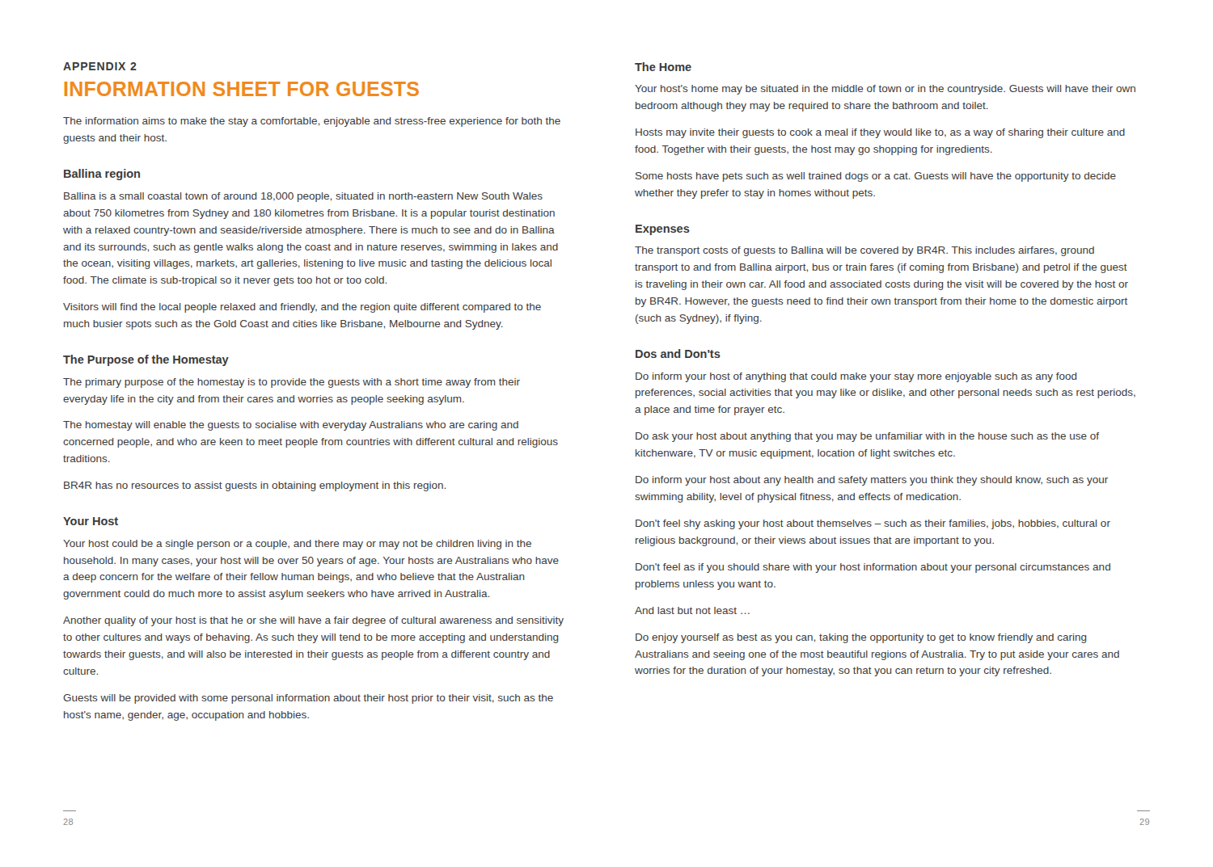Appendix 2
Information Sheet for Guests
The information aims to make the stay a comfortable, enjoyable and stress-free experience for both the guests and their host.
Ballina region
Ballina is a small coastal town of around 18,000 people, situated in north-eastern New South Wales about 750 kilometres from Sydney and 180 kilometres from Brisbane. It is a popular tourist destination with a relaxed country-town and seaside/riverside atmosphere. There is much to see and do in Ballina and its surrounds, such as gentle walks along the coast and in nature reserves, swimming in lakes and the ocean, visiting villages, markets, art galleries, listening to live music and tasting the delicious local food. The climate is sub-tropical so it never gets too hot or too cold.
Visitors will find the local people relaxed and friendly, and the region quite different compared to the much busier spots such as the Gold Coast and cities like Brisbane, Melbourne and Sydney.
The Purpose of the Homestay
The primary purpose of the homestay is to provide the guests with a short time away from their everyday life in the city and from their cares and worries as people seeking asylum.
The homestay will enable the guests to socialise with everyday Australians who are caring and concerned people, and who are keen to meet people from countries with different cultural and religious traditions.
BR4R has no resources to assist guests in obtaining employment in this region.
Your Host
Your host could be a single person or a couple, and there may or may not be children living in the household. In many cases, your host will be over 50 years of age. Your hosts are Australians who have a deep concern for the welfare of their fellow human beings, and who believe that the Australian government could do much more to assist asylum seekers who have arrived in Australia.
Another quality of your host is that he or she will have a fair degree of cultural awareness and sensitivity to other cultures and ways of behaving. As such they will tend to be more accepting and understanding towards their guests, and will also be interested in their guests as people from a different country and culture.
Guests will be provided with some personal information about their host prior to their visit, such as the host's name, gender, age, occupation and hobbies.
The Home
Your host's home may be situated in the middle of town or in the countryside. Guests will have their own bedroom although they may be required to share the bathroom and toilet.
Hosts may invite their guests to cook a meal if they would like to, as a way of sharing their culture and food. Together with their guests, the host may go shopping for ingredients.
Some hosts have pets such as well trained dogs or a cat. Guests will have the opportunity to decide whether they prefer to stay in homes without pets.
Expenses
The transport costs of guests to Ballina will be covered by BR4R. This includes airfares, ground transport to and from Ballina airport, bus or train fares (if coming from Brisbane) and petrol if the guest is traveling in their own car. All food and associated costs during the visit will be covered by the host or by BR4R. However, the guests need to find their own transport from their home to the domestic airport (such as Sydney), if flying.
Dos and Don'ts
Do inform your host of anything that could make your stay more enjoyable such as any food preferences, social activities that you may like or dislike, and other personal needs such as rest periods, a place and time for prayer etc.
Do ask your host about anything that you may be unfamiliar with in the house such as the use of kitchenware, TV or music equipment, location of light switches etc.
Do inform your host about any health and safety matters you think they should know, such as your swimming ability, level of physical fitness, and effects of medication.
Don't feel shy asking your host about themselves – such as their families, jobs, hobbies, cultural or religious background, or their views about issues that are important to you.
Don't feel as if you should share with your host information about your personal circumstances and problems unless you want to.
And last but not least …
Do enjoy yourself as best as you can, taking the opportunity to get to know friendly and caring Australians and seeing one of the most beautiful regions of Australia. Try to put aside your cares and worries for the duration of your homestay, so that you can return to your city refreshed.
28
29